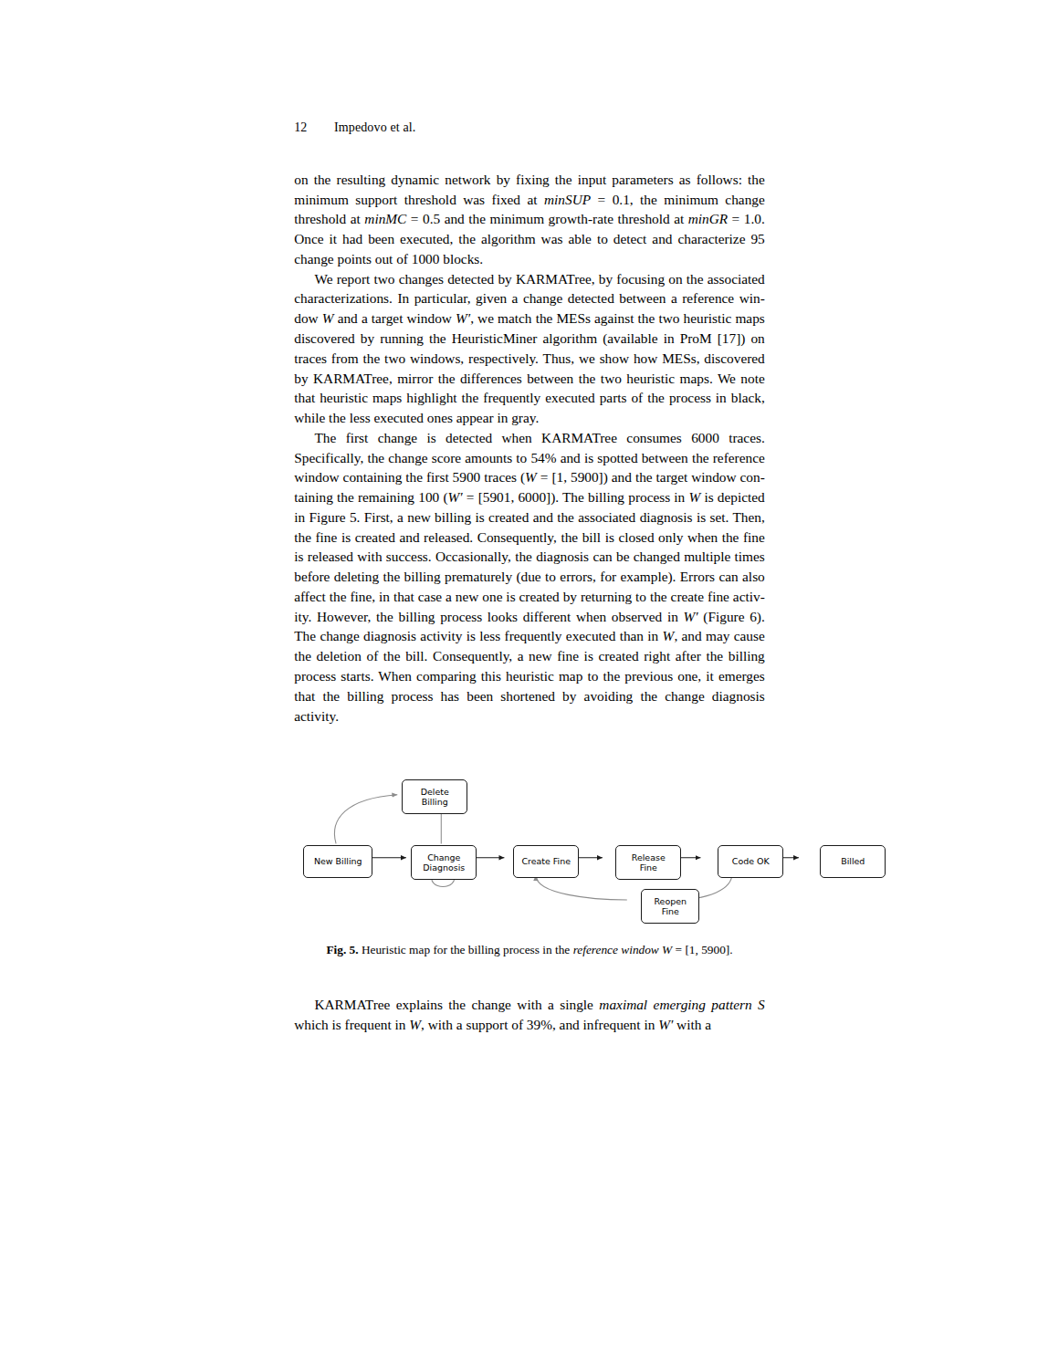12 Impedovo et al.
on the resulting dynamic network by fixing the input parameters as follows: the minimum support threshold was fixed at minSUP = 0.1, the minimum change threshold at minMC = 0.5 and the minimum growth-rate threshold at minGR = 1.0. Once it had been executed, the algorithm was able to detect and characterize 95 change points out of 1000 blocks.
We report two changes detected by KARMATree, by focusing on the associated characterizations. In particular, given a change detected between a reference window W and a target window W′, we match the MESs against the two heuristic maps discovered by running the HeuristicMiner algorithm (available in ProM [17]) on traces from the two windows, respectively. Thus, we show how MESs, discovered by KARMATree, mirror the differences between the two heuristic maps. We note that heuristic maps highlight the frequently executed parts of the process in black, while the less executed ones appear in gray.
The first change is detected when KARMATree consumes 6000 traces. Specifically, the change score amounts to 54% and is spotted between the reference window containing the first 5900 traces (W = [1, 5900]) and the target window containing the remaining 100 (W′ = [5901, 6000]). The billing process in W is depicted in Figure 5. First, a new billing is created and the associated diagnosis is set. Then, the fine is created and released. Consequently, the bill is closed only when the fine is released with success. Occasionally, the diagnosis can be changed multiple times before deleting the billing prematurely (due to errors, for example). Errors can also affect the fine, in that case a new one is created by returning to the create fine activity. However, the billing process looks different when observed in W′ (Figure 6). The change diagnosis activity is less frequently executed than in W, and may cause the deletion of the bill. Consequently, a new fine is created right after the billing process starts. When comparing this heuristic map to the previous one, it emerges that the billing process has been shortened by avoiding the change diagnosis activity.
Delete
Billing
New Billing
Change
Diagnosis
Create Fine
Release
Fine
Code OK
Billed
Reopen
Fine
Fig. 5. Heuristic map for the billing process in the reference window W = [1, 5900].
KARMATree explains the change with a single maximal emerging pattern S which is frequent in W, with a support of 39%, and infrequent in W′ with a